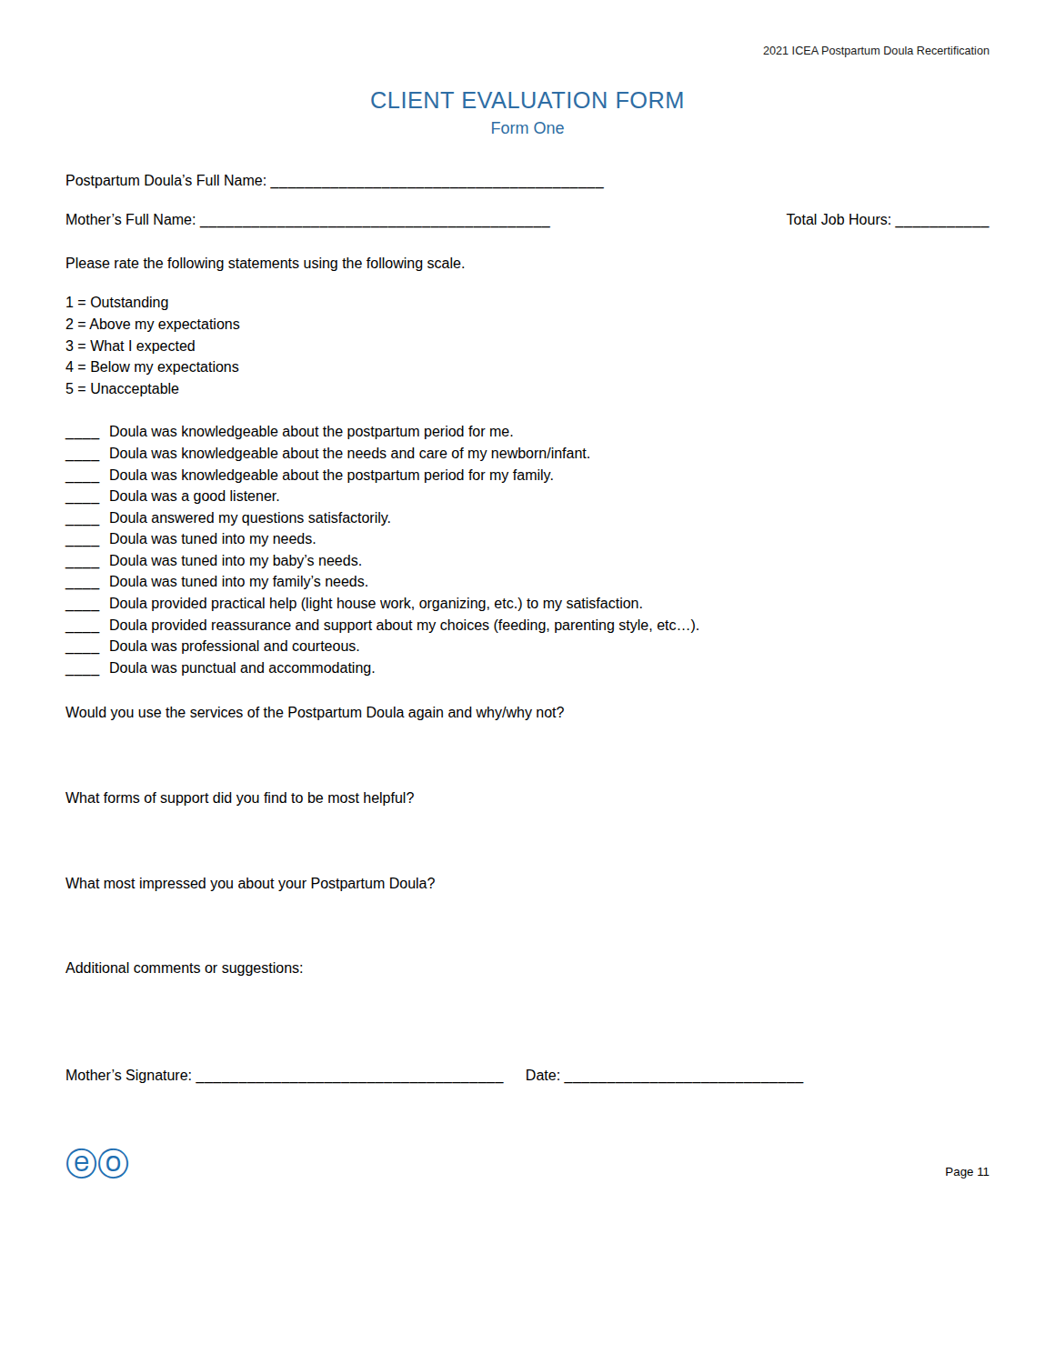2021 ICEA Postpartum Doula Recertification
CLIENT EVALUATION FORM
Form One
Postpartum Doula’s Full Name: _______________________________________
Mother’s Full Name: _________________________________________ Total Job Hours: ___________
Please rate the following statements using the following scale.
1 = Outstanding
2 = Above my expectations
3 = What I expected
4 = Below my expectations
5 = Unacceptable
____Doula was knowledgeable about the postpartum period for me.
____Doula was knowledgeable about the needs and care of my newborn/infant.
____Doula was knowledgeable about the postpartum period for my family.
____Doula was a good listener.
____Doula answered my questions satisfactorily.
____Doula was tuned into my needs.
____Doula was tuned into my baby’s needs.
____Doula was tuned into my family’s needs.
____Doula provided practical help (light house work, organizing, etc.) to my satisfaction.
____Doula provided reassurance and support about my choices (feeding, parenting style, etc…).
____Doula was professional and courteous.
____Doula was punctual and accommodating.
Would you use the services of the Postpartum Doula again and why/why not?
What forms of support did you find to be most helpful?
What most impressed you about your Postpartum Doula?
Additional comments or suggestions:
Mother’s Signature: ____________________________________ Date: ____________________________
ⓔⓞ
Page 11